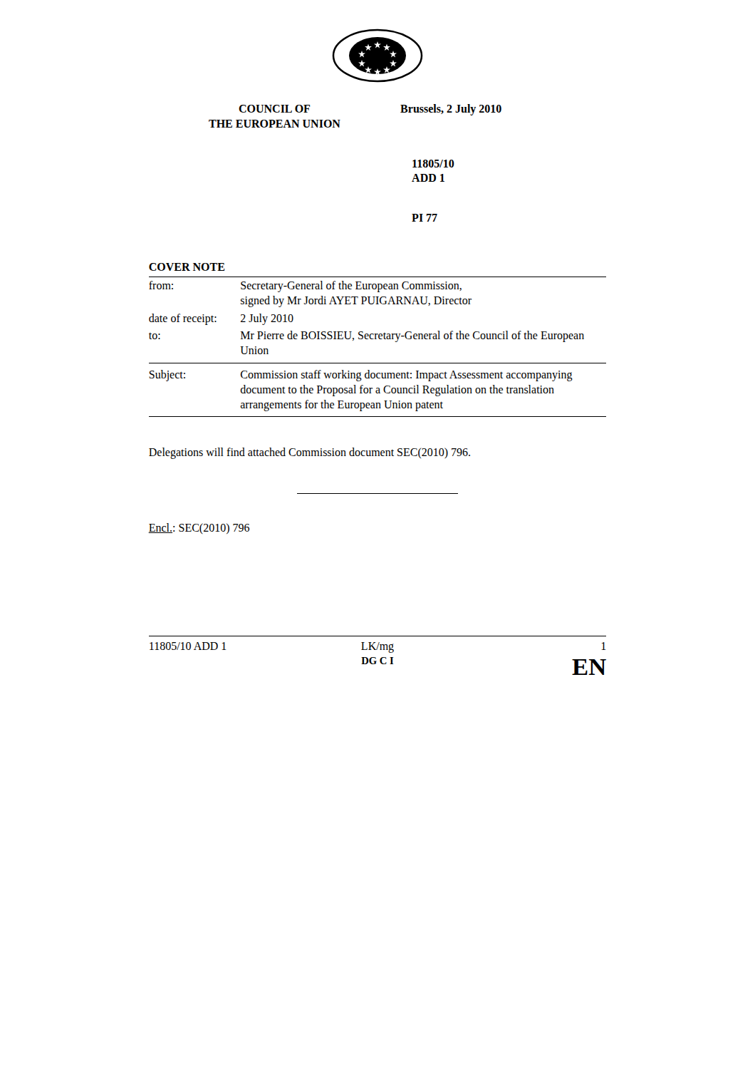| COUNCIL OF THE EUROPEAN UNION | Brussels, 2 July 2010 |
11805/10
ADD 1
PI 77
COVER NOTE
| from: | Secretary-General of the European Commission, signed by Mr Jordi AYET PUIGARNAU, Director |
| date of receipt: | 2 July 2010 |
| to: | Mr Pierre de BOISSIEU, Secretary-General of the Council of the European Union |
| Subject: | Commission staff working document: Impact Assessment accompanying document to the Proposal for a Council Regulation on the translation arrangements for the European Union patent |
Delegations will find attached Commission document SEC(2010) 796.
Encl.: SEC(2010) 796
| 11805/10 ADD 1 | LK/mg | 1 |
| | DG C I | EN |